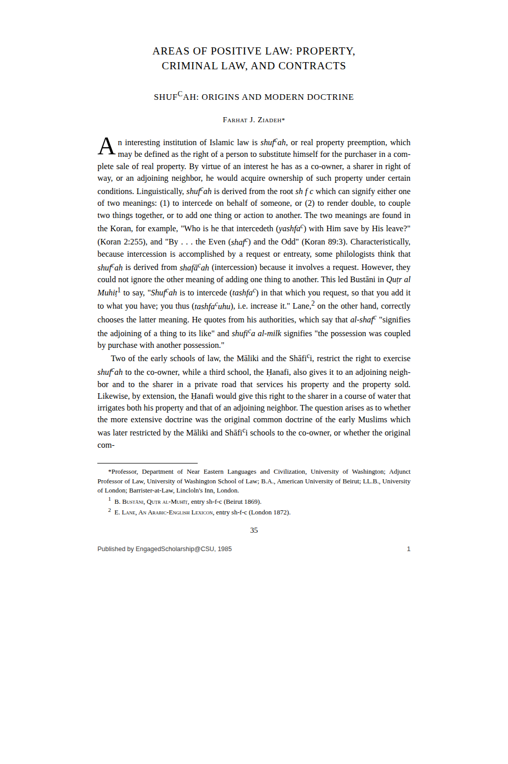AREAS OF POSITIVE LAW: PROPERTY,
CRIMINAL LAW, AND CONTRACTS
SHUFCAH: ORIGINS AND MODERN DOCTRINE
Farhat J. Ziadeh*
An interesting institution of Islamic law is shufcah, or real property preemption, which may be defined as the right of a person to substitute himself for the purchaser in a complete sale of real property. By virtue of an interest he has as a co-owner, a sharer in right of way, or an adjoining neighbor, he would acquire ownership of such property under certain conditions. Linguistically, shufcah is derived from the root sh f c which can signify either one of two meanings: (1) to intercede on behalf of someone, or (2) to render double, to couple two things together, or to add one thing or action to another. The two meanings are found in the Koran, for example, "Who is he that intercedeth (yashfac) with Him save by His leave?" (Koran 2:255), and "By . . . the Even (shafc) and the Odd" (Koran 89:3). Characteristically, because intercession is accomplished by a request or entreaty, some philologists think that shufcah is derived from shafācah (intercession) because it involves a request. However, they could not ignore the other meaning of adding one thing to another. This led Bustāni in Quṭr al Muhiṭ1 to say, "Shufcah is to intercede (tashfac) in that which you request, so that you add it to what you have; you thus (tashfacuhu), i.e. increase it." Lane,2 on the other hand, correctly chooses the latter meaning. He quotes from his authorities, which say that al-shafc "signifies the adjoining of a thing to its like" and shufica al-milk signifies "the possession was coupled by purchase with another possession."
Two of the early schools of law, the Māliki and the Shāfici, restrict the right to exercise shufcah to the co-owner, while a third school, the Ḥanafi, also gives it to an adjoining neighbor and to the sharer in a private road that services his property and the property sold. Likewise, by extension, the Ḥanafi would give this right to the sharer in a course of water that irrigates both his property and that of an adjoining neighbor. The question arises as to whether the more extensive doctrine was the original common doctrine of the early Muslims which was later restricted by the Māliki and Shāfici schools to the co-owner, or whether the original com-
*Professor, Department of Near Eastern Languages and Civilization, University of Washington; Adjunct Professor of Law, University of Washington School of Law; B.A., American University of Beirut; LL.B., University of London; Barrister-at-Law, Lincloln's Inn, London.
1 B. Bustāni, Quṭr al-Muhīṭ, entry sh-f-c (Beirut 1869).
2 E. Lane, An Arabic-English Lexicon, entry sh-f-c (London 1872).
35
Published by EngagedScholarship@CSU, 1985
1